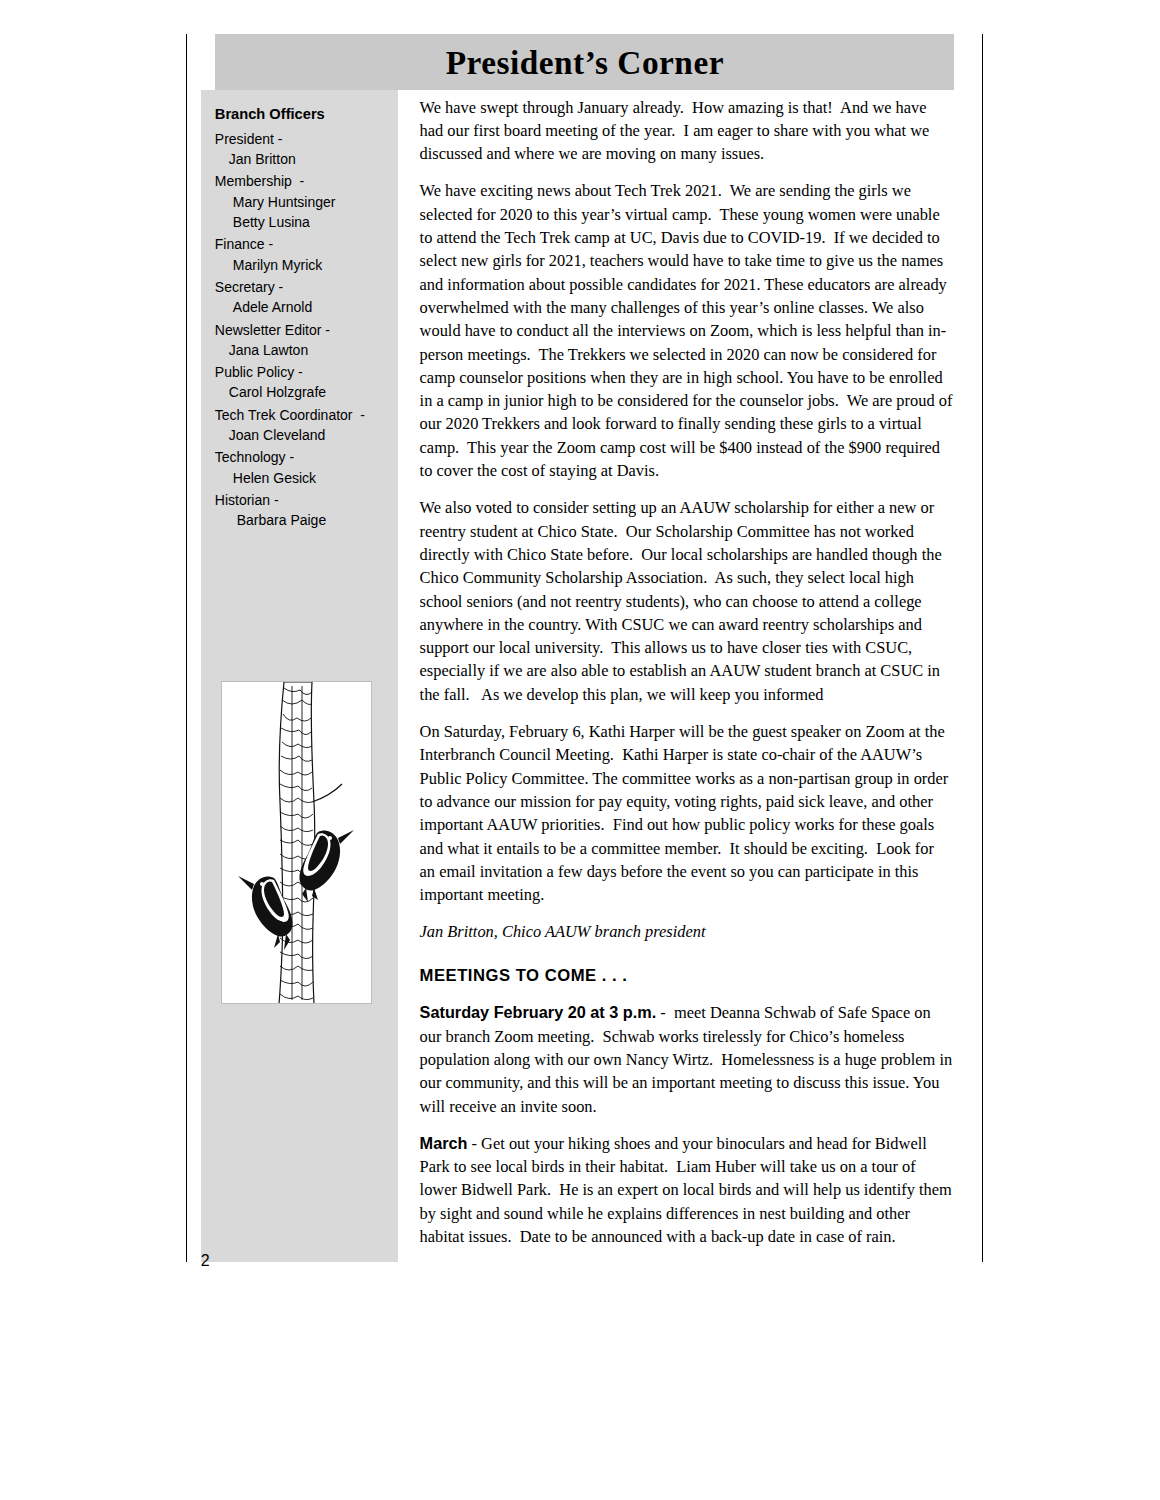President’s Corner
Branch Officers
President -
Jan Britton
Membership -
Mary Huntsinger
Betty Lusina
Finance -
Marilyn Myrick
Secretary -
Adele Arnold
Newsletter Editor -
Jana Lawton
Public Policy -
Carol Holzgrafe
Tech Trek Coordinator -
Joan Cleveland
Technology -
Helen Gesick
Historian -
Barbara Paige
We have swept through January already. How amazing is that! And we have had our first board meeting of the year. I am eager to share with you what we discussed and where we are moving on many issues.
We have exciting news about Tech Trek 2021. We are sending the girls we selected for 2020 to this year’s virtual camp. These young women were unable to attend the Tech Trek camp at UC, Davis due to COVID-19. If we decided to select new girls for 2021, teachers would have to take time to give us the names and information about possible candidates for 2021. These educators are already overwhelmed with the many challenges of this year’s online classes. We also would have to conduct all the interviews on Zoom, which is less helpful than in-person meetings. The Trekkers we selected in 2020 can now be considered for camp counselor positions when they are in high school. You have to be enrolled in a camp in junior high to be considered for the counselor jobs. We are proud of our 2020 Trekkers and look forward to finally sending these girls to a virtual camp. This year the Zoom camp cost will be $400 instead of the $900 required to cover the cost of staying at Davis.
We also voted to consider setting up an AAUW scholarship for either a new or reentry student at Chico State. Our Scholarship Committee has not worked directly with Chico State before. Our local scholarships are handled though the Chico Community Scholarship Association. As such, they select local high school seniors (and not reentry students), who can choose to attend a college anywhere in the country. With CSUC we can award reentry scholarships and support our local university. This allows us to have closer ties with CSUC, especially if we are also able to establish an AAUW student branch at CSUC in the fall. As we develop this plan, we will keep you informed
On Saturday, February 6, Kathi Harper will be the guest speaker on Zoom at the Interbranch Council Meeting. Kathi Harper is state co-chair of the AAUW’s Public Policy Committee. The committee works as a non-partisan group in order to advance our mission for pay equity, voting rights, paid sick leave, and other important AAUW priorities. Find out how public policy works for these goals and what it entails to be a committee member. It should be exciting. Look for an email invitation a few days before the event so you can participate in this important meeting.
Jan Britton, Chico AAUW branch president
MEETINGS TO COME . . .
Saturday February 20 at 3 p.m. - meet Deanna Schwab of Safe Space on our branch Zoom meeting. Schwab works tirelessly for Chico’s homeless population along with our own Nancy Wirtz. Homelessness is a huge problem in our community, and this will be an important meeting to discuss this issue. You will receive an invite soon.
March - Get out your hiking shoes and your binoculars and head for Bidwell Park to see local birds in their habitat. Liam Huber will take us on a tour of lower Bidwell Park. He is an expert on local birds and will help us identify them by sight and sound while he explains differences in nest building and other habitat issues. Date to be announced with a back-up date in case of rain.
2